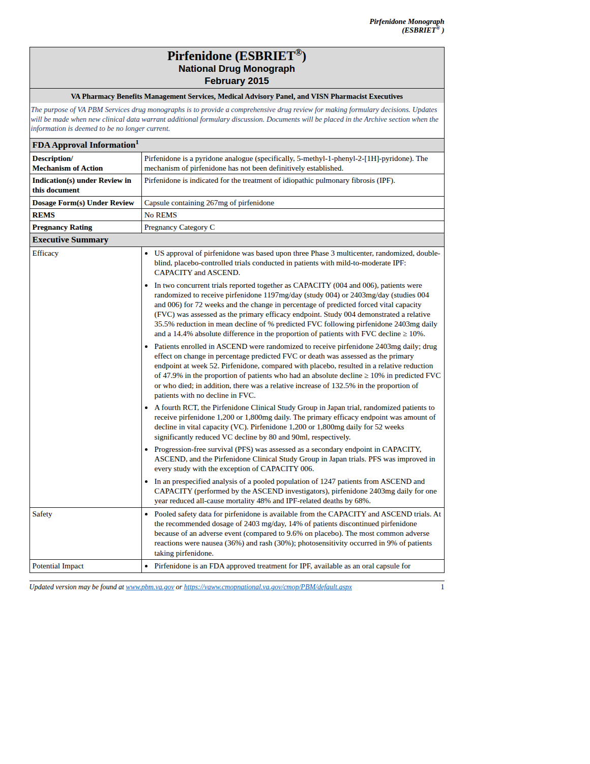Pirfenidone Monograph (ESBRIET® )
| Pirfenidone (ESBRIET ® ) National Drug Monograph February 2015 |
| VA Pharmacy Benefits Management Services, Medical Advisory Panel, and VISN Pharmacist Executives The purpose of VA PBM Services drug monographs is to provide a comprehensive drug review for making formulary decisions. Updates will be made when new clinical data warrant additional formulary discussion. Documents will be placed in the Archive section when the information is deemed to be no longer current. |
| FDA Approval Information 1 |
| Description/ Mechanism of Action | Pirfenidone is a pyridone analogue (specifically, 5-methyl-1-phenyl-2-[1H]-pyridone). The mechanism of pirfenidone has not been definitively established. |
| Indication(s) under Review in this document | Pirfenidone is indicated for the treatment of idiopathic pulmonary fibrosis (IPF). |
| Dosage Form(s) Under Review | Capsule containing 267mg of pirfenidone |
| REMS | No REMS |
| Pregnancy Rating | Pregnancy Category C |
| Executive Summary |
| Efficacy | US approval of pirfenidone was based upon three Phase 3 multicenter, randomized, double-blind, placebo-controlled trials conducted in patients with mild-to-moderate IPF: CAPACITY and ASCEND. In two concurrent trials reported together as CAPACITY (004 and 006), patients were randomized to receive pirfenidone 1197mg/day (study 004) or 2403mg/day (studies 004 and 006) for 72 weeks and the change in percentage of predicted forced vital capacity (FVC) was assessed as the primary efficacy endpoint. Study 004 demonstrated a relative 35.5% reduction in mean decline of % predicted FVC following pirfenidone 2403mg daily and a 14.4% absolute difference in the proportion of patients with FVC decline ≥ 10%. Patients enrolled in ASCEND were randomized to receive pirfenidone 2403mg daily; drug effect on change in percentage predicted FVC or death was assessed as the primary endpoint at week 52. Pirfenidone, compared with placebo, resulted in a relative reduction of 47.9% in the proportion of patients who had an absolute decline ≥ 10% in predicted FVC or who died; in addition, there was a relative increase of 132.5% in the proportion of patients with no decline in FVC. A fourth RCT, the Pirfenidone Clinical Study Group in Japan trial, randomized patients to receive pirfenidone 1,200 or 1,800mg daily. The primary efficacy endpoint was amount of decline in vital capacity (VC). Pirfenidone 1,200 or 1,800mg daily for 52 weeks significantly reduced VC decline by 80 and 90ml, respectively. Progression-free survival (PFS) was assessed as a secondary endpoint in CAPACITY, ASCEND, and the Pirfenidone Clinical Study Group in Japan trials. PFS was improved in every study with the exception of CAPACITY 006. In an prespecified analysis of a pooled population of 1247 patients from ASCEND and CAPACITY (performed by the ASCEND investigators), pirfenidone 2403mg daily for one year reduced all-cause mortality 48% and IPF-related deaths by 68%. |
| Safety | Pooled safety data for pirfenidone is available from the CAPACITY and ASCEND trials. At the recommended dosage of 2403 mg/day, 14% of patients discontinued pirfenidone because of an adverse event (compared to 9.6% on placebo). The most common adverse reactions were nausea (36%) and rash (30%); photosensitivity occurred in 9% of patients taking pirfenidone. |
| Potential Impact | Pirfenidone is an FDA approved treatment for IPF, available as an oral capsule for |
Updated version may be found at www.pbm.va.gov or https://vaww.cmopnational.va.gov/cmop/PBM/default.aspx
1